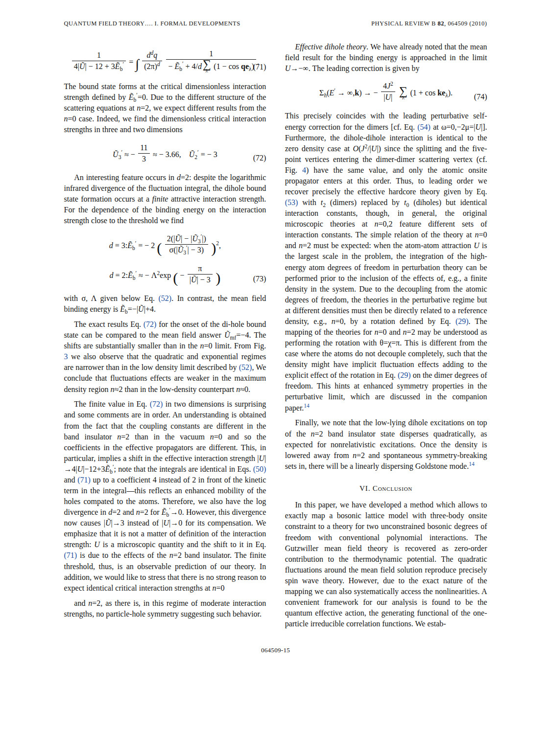Quantum field theory…. I. Formal developments
Physical Review B 82, 064509 (2010)
14|Ũ| − 12 + 3Ẽb′ = ∫ ddq(2π)d 1− Ẽb′ + 4/d∑λ (1 − cos qeλ). (71)
The bound state forms at the critical dimensionless interaction strength defined by Ẽb′=0. Due to the different structure of the scattering equations at n=2, we expect different results from the n=0 case. Indeed, we find the dimensionless critical interaction strengths in three and two dimensions
Ũ3′ ≈ − 113 ≈ − 3.66, Ũ2′ = − 3 (72)
An interesting feature occurs in d=2: despite the logarithmic infrared divergence of the fluctuation integral, the dihole bound state formation occurs at a finite attractive interaction strength. For the dependence of the binding energy on the interaction strength close to the threshold we find
d = 3:Ẽb′ = − 2 ( 2(|Ũ| − |Ũ3′|) σ(|Ũ3′| − 3) )2,
d = 2:Ẽb′ ≈ − Λ2exp ( − π|Ũ| − 3 ) (73)
with σ, Λ given below Eq. (52). In contrast, the mean field binding energy is Ẽb=−|Ũ|+4.
The exact results Eq. (72) for the onset of the di-hole bound state can be compared to the mean field answer Ũmf=−4. The shifts are substantially smaller than in the n=0 limit. From Fig. 3 we also observe that the quadratic and exponential regimes are narrower than in the low density limit described by (52), We conclude that fluctuations effects are weaker in the maximum density region n≈2 than in the low-density counterpart n≈0.
The finite value in Eq. (72) in two dimensions is surprising and some comments are in order. An understanding is obtained from the fact that the coupling constants are different in the band insulator n=2 than in the vacuum n=0 and so the coefficients in the effective propagators are different. This, in particular, implies a shift in the effective interaction strength |U|→4|U|−12+3Ẽb′; note that the integrals are identical in Eqs. (50) and (71) up to a coefficient 4 instead of 2 in front of the kinetic term in the integral—this reflects an enhanced mobility of the holes compated to the atoms. Therefore, we also have the log divergence in d=2 and n=2 for Ẽb′→0. However, this divergence now causes |Ũ|→3 instead of |U|→0 for its compensation. We emphasize that it is not a matter of definition of the interaction strength: U is a microscopic quantity and the shift to it in Eq. (71) is due to the effects of the n=2 band insulator. The finite threshold, thus, is an observable prediction of our theory. In addition, we would like to stress that there is no strong reason to expect identical critical interaction strengths at n=0
and n=2, as there is, in this regime of moderate interaction strengths, no particle-hole symmetry suggesting such behavior.
Effective dihole theory. We have already noted that the mean field result for the binding energy is approached in the limit U→−∞. The leading correction is given by
Σh(E′ → ∞,k) → − 4J2|U| ∑λ (1 + cos keλ). (74)
This precisely coincides with the leading perturbative self-energy correction for the dimers [cf. Eq. (54) at ω=0,−2μ=|U|]. Furthermore, the dihole-dihole interaction is identical to the zero density case at O(J2/|U|) since the splitting and the five-point vertices entering the dimer-dimer scattering vertex (cf. Fig. 4) have the same value, and only the atomic onsite propagator enters at this order. Thus, to leading order we recover precisely the effective hardcore theory given by Eq. (53) with t2 (dimers) replaced by t0 (diholes) but identical interaction constants, though, in general, the original microscopic theories at n=0,2 feature different sets of interaction constants. The simple relation of the theory at n=0 and n=2 must be expected: when the atom-atom attraction U is the largest scale in the problem, the integration of the high-energy atom degrees of freedom in perturbation theory can be performed prior to the inclusion of the effects of, e.g., a finite density in the system. Due to the decoupling from the atomic degrees of freedom, the theories in the perturbative regime but at different densities must then be directly related to a reference density, e.g., n=0, by a rotation defined by Eq. (29). The mapping of the theories for n=0 and n=2 may be understood as performing the rotation with θ=χ=π. This is different from the case where the atoms do not decouple completely, such that the density might have implicit fluctuation effects adding to the explicit effect of the rotation in Eq. (29) on the dimer degrees of freedom. This hints at enhanced symmetry properties in the perturbative limit, which are discussed in the companion paper.14
Finally, we note that the low-lying dihole excitations on top of the n=2 band insulator state disperses quadratically, as expected for nonrelativistic excitations. Once the density is lowered away from n=2 and spontaneous symmetry-breaking sets in, there will be a linearly dispersing Goldstone mode.14
VI. Conclusion
In this paper, we have developed a method which allows to exactly map a bosonic lattice model with three-body onsite constraint to a theory for two unconstrained bosonic degrees of freedom with conventional polynomial interactions. The Gutzwiller mean field theory is recovered as zero-order contribution to the thermodynamic potential. The quadratic fluctuations around the mean field solution reproduce precisely spin wave theory. However, due to the exact nature of the mapping we can also systematically access the nonlinearities. A convenient framework for our analysis is found to be the quantum effective action, the generating functional of the one-particle irreducible correlation functions. We estab-
064509-15